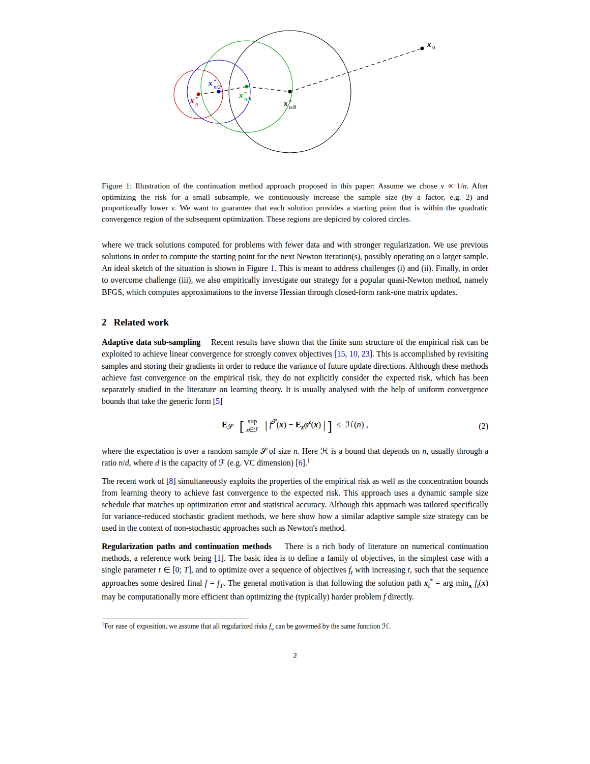x 0 x * n/8 x * n/4 x * n/2 x * n
Figure 1: Illustration of the continuation method approach proposed in this paper: Assume we chose ν ∝ 1/n. After optimizing the risk for a small subsample, we continuously increase the sample size (by a factor, e.g. 2) and proportionally lower ν. We want to guarantee that each solution provides a starting point that is within the quadratic convergence region of the subsequent optimization. These regions are depicted by colored circles.
where we track solutions computed for problems with fewer data and with stronger regularization. We use previous solutions in order to compute the starting point for the next Newton iteration(s), possibly operating on a larger sample. An ideal sketch of the situation is shown in Figure 1. This is meant to address challenges (i) and (ii). Finally, in order to overcome challenge (iii), we also empirically investigate our strategy for a popular quasi-Newton method, namely BFGS, which computes approximations to the inverse Hessian through closed-form rank-one matrix updates.
2 Related work
Adaptive data sub-sampling Recent results have shown that the finite sum structure of the empirical risk can be exploited to achieve linear convergence for strongly convex objectives [15, 10, 23]. This is accomplished by revisiting samples and storing their gradients in order to reduce the variance of future update directions. Although these methods achieve fast convergence on the empirical risk, they do not explicitly consider the expected risk, which has been separately studied in the literature on learning theory. It is usually analysed with the help of uniform convergence bounds that take the generic form [5]
E𝒮 [ sup
x∈ℱ | f𝒮(x) − Ezφz(x) | ] ≤ ℋ(n) , (2)
where the expectation is over a random sample 𝒮 of size n. Here ℋ is a bound that depends on n, usually through a ratio n/d, where d is the capacity of ℱ (e.g. VC dimension) [6].1
The recent work of [8] simultaneously exploits the properties of the empirical risk as well as the concentration bounds from learning theory to achieve fast convergence to the expected risk. This approach uses a dynamic sample size schedule that matches up optimization error and statistical accuracy. Although this approach was tailored specifically for variance-reduced stochastic gradient methods, we here show how a similar adaptive sample size strategy can be used in the context of non-stochastic approaches such as Newton's method.
Regularization paths and continuation methods There is a rich body of literature on numerical continuation methods, a reference work being [1]. The basic idea is to define a family of objectives, in the simplest case with a single parameter t ∈ [0; T], and to optimize over a sequence of objectives ft with increasing t, such that the sequence approaches some desired final f = fT. The general motivation is that following the solution path xt* = arg minx ft(x) may be computationally more efficient than optimizing the (typically) harder problem f directly.
1For ease of exposition, we assume that all regularized risks fν can be governed by the same function ℋ.
2